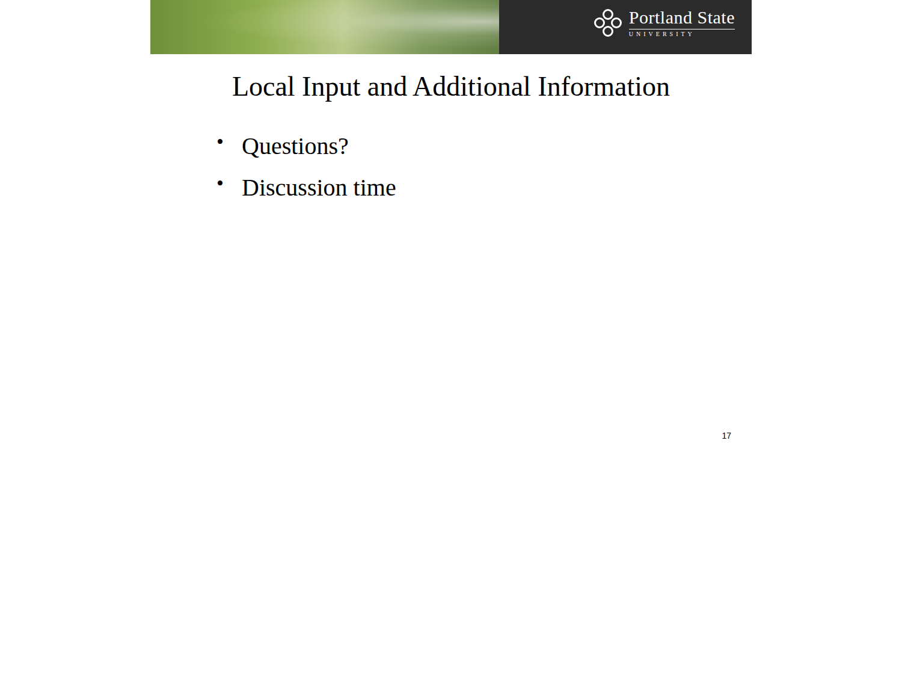Portland State
UNIVERSITY
Local Input and Additional Information
Questions?
Discussion time
17